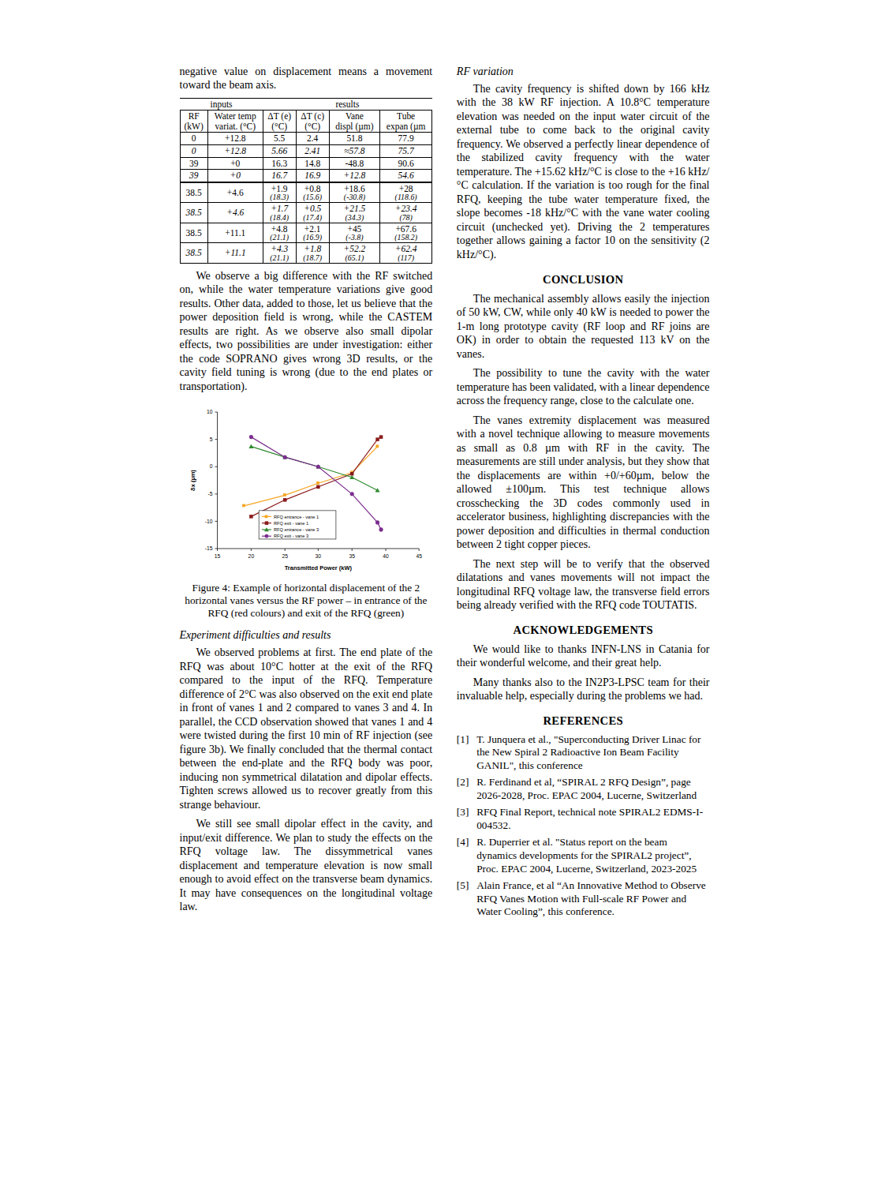negative value on displacement means a movement toward the beam axis.
| inputs | results |
| --- | --- |
| RF (kW) | Water temp variat. (°C) | ΔT (e) (°C) | ΔT (c) (°C) | Vane displ (µm) | Tube expan (µm |
| 0 | +12.8 | 5.5 | 2.4 | 51.8 | 77.9 |
| 0 | +12.8 | 5.66 | 2.41 | ≈57.8 | 75.7 |
| 39 | +0 | 16.3 | 14.8 | -48.8 | 90.6 |
| 39 | +0 | 16.7 | 16.9 | +12.8 | 54.6 |
| 38.5 | +4.6 | +1.9 (18.3) | +0.8 (15.6) | +18.6 (-30.8) | +28 (118.6) |
| 38.5 | +4.6 | +1.7 (18.4) | +0.5 (17.4) | +21.5 (34.3) | +23.4 (78) |
| 38.5 | +11.1 | +4.8 (21.1) | +2.1 (16.9) | +45 (-3.8) | +67.6 (158.2) |
| 38.5 | +11.1 | +4.3 (21.1) | +1.8 (18.7) | +52.2 (65.1) | +62.4 (117) |
We observe a big difference with the RF switched on, while the water temperature variations give good results. Other data, added to those, let us believe that the power deposition field is wrong, while the CASTEM results are right. As we observe also small dipolar effects, two possibilities are under investigation: either the code SOPRANO gives wrong 3D results, or the cavity field tuning is wrong (due to the end plates or transportation).
10 5 0 -5 -10 -15 15 20 25 30 35 40 45 Transmitted Power (kW) δx (µm) RFQ entrance - vane 1 RFQ exit - vane 1 RFQ entrance - vane 3 RFQ exit - vane 3
Figure 4: Example of horizontal displacement of the 2 horizontal vanes versus the RF power – in entrance of the RFQ (red colours) and exit of the RFQ (green)
Experiment difficulties and results
We observed problems at first. The end plate of the RFQ was about 10°C hotter at the exit of the RFQ compared to the input of the RFQ. Temperature difference of 2°C was also observed on the exit end plate in front of vanes 1 and 2 compared to vanes 3 and 4. In parallel, the CCD observation showed that vanes 1 and 4 were twisted during the first 10 min of RF injection (see figure 3b). We finally concluded that the thermal contact between the end-plate and the RFQ body was poor, inducing non symmetrical dilatation and dipolar effects. Tighten screws allowed us to recover greatly from this strange behaviour.
We still see small dipolar effect in the cavity, and input/exit difference. We plan to study the effects on the RFQ voltage law. The dissymmetrical vanes displacement and temperature elevation is now small enough to avoid effect on the transverse beam dynamics. It may have consequences on the longitudinal voltage law.
RF variation
The cavity frequency is shifted down by 166 kHz with the 38 kW RF injection. A 10.8°C temperature elevation was needed on the input water circuit of the external tube to come back to the original cavity frequency. We observed a perfectly linear dependence of the stabilized cavity frequency with the water temperature. The +15.62 kHz/°C is close to the +16 kHz/°C calculation. If the variation is too rough for the final RFQ, keeping the tube water temperature fixed, the slope becomes -18 kHz/°C with the vane water cooling circuit (unchecked yet). Driving the 2 temperatures together allows gaining a factor 10 on the sensitivity (2 kHz/°C).
Conclusion
The mechanical assembly allows easily the injection of 50 kW, CW, while only 40 kW is needed to power the 1-m long prototype cavity (RF loop and RF joins are OK) in order to obtain the requested 113 kV on the vanes.
The possibility to tune the cavity with the water temperature has been validated, with a linear dependence across the frequency range, close to the calculate one.
The vanes extremity displacement was measured with a novel technique allowing to measure movements as small as 0.8 µm with RF in the cavity. The measurements are still under analysis, but they show that the displacements are within +0/+60µm, below the allowed ±100µm. This test technique allows crosschecking the 3D codes commonly used in accelerator business, highlighting discrepancies with the power deposition and difficulties in thermal conduction between 2 tight copper pieces.
The next step will be to verify that the observed dilatations and vanes movements will not impact the longitudinal RFQ voltage law, the transverse field errors being already verified with the RFQ code TOUTATIS.
Acknowledgements
We would like to thanks INFN-LNS in Catania for their wonderful welcome, and their great help.
Many thanks also to the IN2P3-LPSC team for their invaluable help, especially during the problems we had.
References
T. Junquera et al., "Superconducting Driver Linac for the New Spiral 2 Radioactive Ion Beam Facility GANIL", this conference
R. Ferdinand et al, “SPIRAL 2 RFQ Design”, page 2026-2028, Proc. EPAC 2004, Lucerne, Switzerland
RFQ Final Report, technical note SPIRAL2 EDMS-I-004532.
R. Duperrier et al. "Status report on the beam dynamics developments for the SPIRAL2 project”, Proc. EPAC 2004, Lucerne, Switzerland, 2023-2025
Alain France, et al “An Innovative Method to Observe RFQ Vanes Motion with Full-scale RF Power and Water Cooling”, this conference.